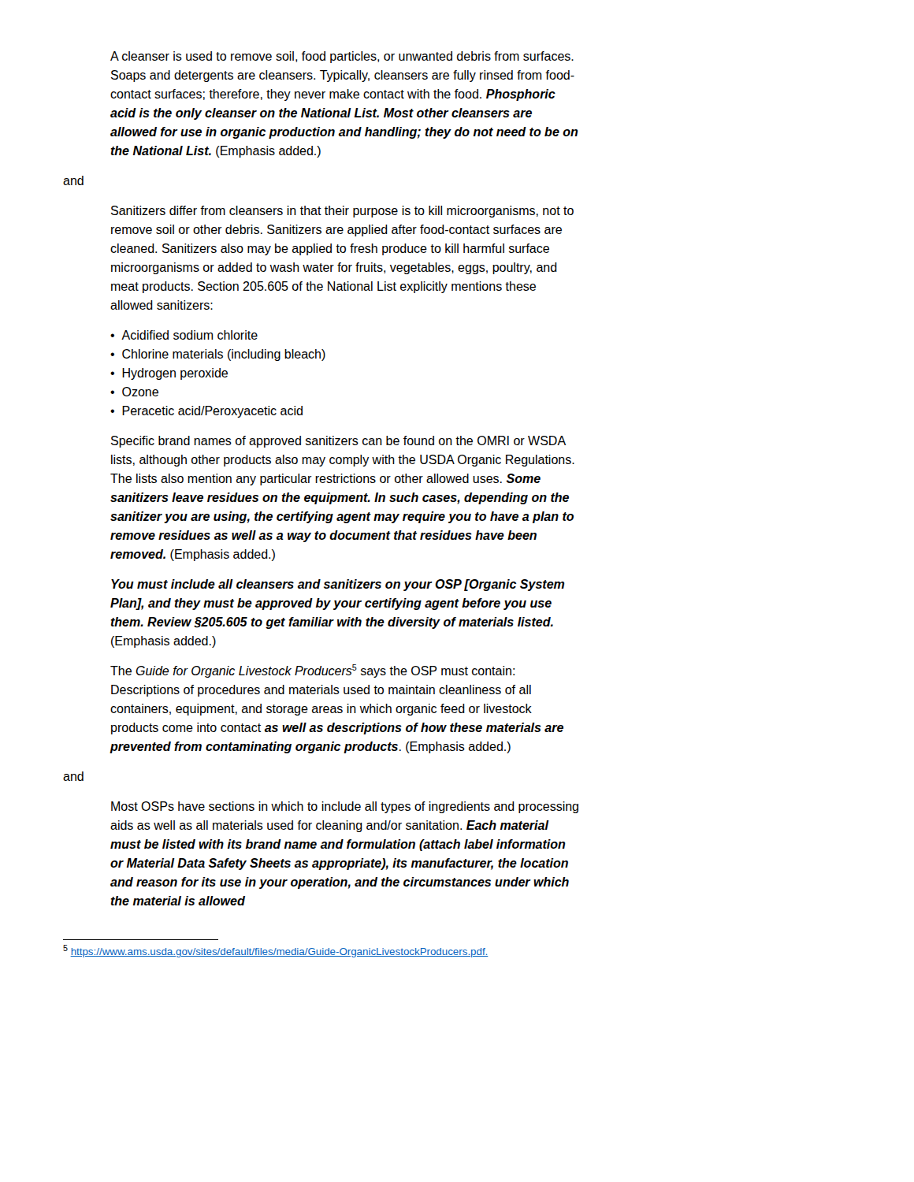A cleanser is used to remove soil, food particles, or unwanted debris from surfaces. Soaps and detergents are cleansers. Typically, cleansers are fully rinsed from food-contact surfaces; therefore, they never make contact with the food. Phosphoric acid is the only cleanser on the National List. Most other cleansers are allowed for use in organic production and handling; they do not need to be on the National List. (Emphasis added.)
and
Sanitizers differ from cleansers in that their purpose is to kill microorganisms, not to remove soil or other debris. Sanitizers are applied after food-contact surfaces are cleaned. Sanitizers also may be applied to fresh produce to kill harmful surface microorganisms or added to wash water for fruits, vegetables, eggs, poultry, and meat products. Section 205.605 of the National List explicitly mentions these allowed sanitizers:
Acidified sodium chlorite
Chlorine materials (including bleach)
Hydrogen peroxide
Ozone
Peracetic acid/Peroxyacetic acid
Specific brand names of approved sanitizers can be found on the OMRI or WSDA lists, although other products also may comply with the USDA Organic Regulations. The lists also mention any particular restrictions or other allowed uses. Some sanitizers leave residues on the equipment. In such cases, depending on the sanitizer you are using, the certifying agent may require you to have a plan to remove residues as well as a way to document that residues have been removed. (Emphasis added.)
You must include all cleansers and sanitizers on your OSP [Organic System Plan], and they must be approved by your certifying agent before you use them. Review §205.605 to get familiar with the diversity of materials listed. (Emphasis added.)
The Guide for Organic Livestock Producers5 says the OSP must contain:
Descriptions of procedures and materials used to maintain cleanliness of all containers, equipment, and storage areas in which organic feed or livestock products come into contact as well as descriptions of how these materials are prevented from contaminating organic products. (Emphasis added.)
and
Most OSPs have sections in which to include all types of ingredients and processing aids as well as all materials used for cleaning and/or sanitation. Each material must be listed with its brand name and formulation (attach label information or Material Data Safety Sheets as appropriate), its manufacturer, the location and reason for its use in your operation, and the circumstances under which the material is allowed
5 https://www.ams.usda.gov/sites/default/files/media/Guide-OrganicLivestockProducers.pdf.